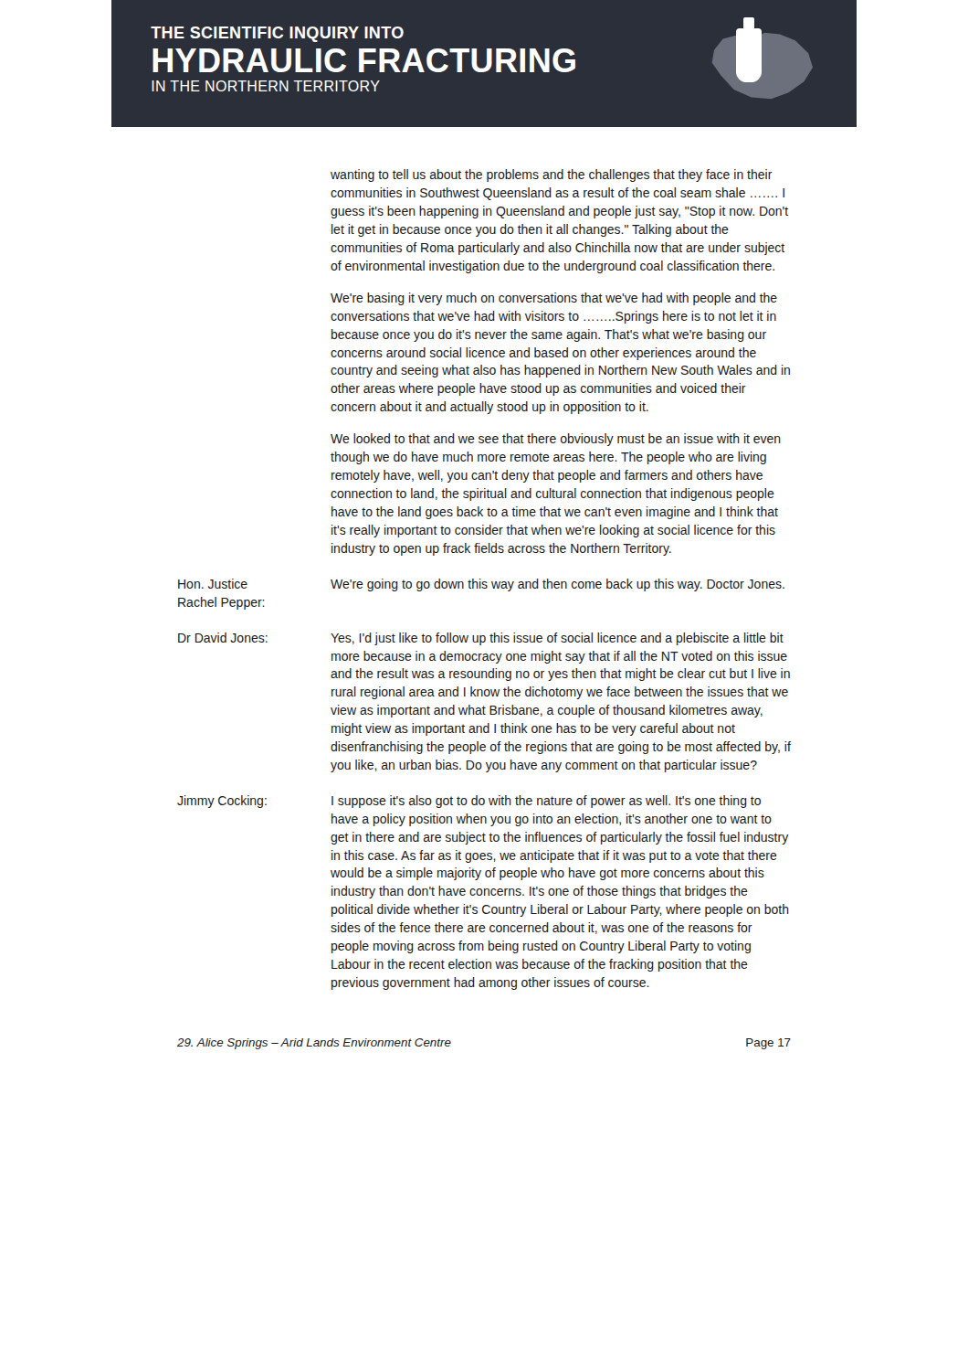The Scientific Inquiry into
Hydraulic Fracturing
in the Northern Territory
wanting to tell us about the problems and the challenges that they face in their communities in Southwest Queensland as a result of the coal seam shale ……. I guess it's been happening in Queensland and people just say, "Stop it now. Don't let it get in because once you do then it all changes." Talking about the communities of Roma particularly and also Chinchilla now that are under subject of environmental investigation due to the underground coal classification there.
We're basing it very much on conversations that we've had with people and the conversations that we've had with visitors to ……..Springs here is to not let it in because once you do it's never the same again. That's what we're basing our concerns around social licence and based on other experiences around the country and seeing what also has happened in Northern New South Wales and in other areas where people have stood up as communities and voiced their concern about it and actually stood up in opposition to it.
We looked to that and we see that there obviously must be an issue with it even though we do have much more remote areas here. The people who are living remotely have, well, you can't deny that people and farmers and others have connection to land, the spiritual and cultural connection that indigenous people have to the land goes back to a time that we can't even imagine and I think that it's really important to consider that when we're looking at social licence for this industry to open up frack fields across the Northern Territory.
Hon. Justice Rachel Pepper:
We're going to go down this way and then come back up this way. Doctor Jones.
Dr David Jones:
Yes, I'd just like to follow up this issue of social licence and a plebiscite a little bit more because in a democracy one might say that if all the NT voted on this issue and the result was a resounding no or yes then that might be clear cut but I live in rural regional area and I know the dichotomy we face between the issues that we view as important and what Brisbane, a couple of thousand kilometres away, might view as important and I think one has to be very careful about not disenfranchising the people of the regions that are going to be most affected by, if you like, an urban bias. Do you have any comment on that particular issue?
Jimmy Cocking:
I suppose it's also got to do with the nature of power as well. It's one thing to have a policy position when you go into an election, it's another one to want to get in there and are subject to the influences of particularly the fossil fuel industry in this case. As far as it goes, we anticipate that if it was put to a vote that there would be a simple majority of people who have got more concerns about this industry than don't have concerns. It's one of those things that bridges the political divide whether it's Country Liberal or Labour Party, where people on both sides of the fence there are concerned about it, was one of the reasons for people moving across from being rusted on Country Liberal Party to voting Labour in the recent election was because of the fracking position that the previous government had among other issues of course.
29. Alice Springs – Arid Lands Environment Centre
Page 17